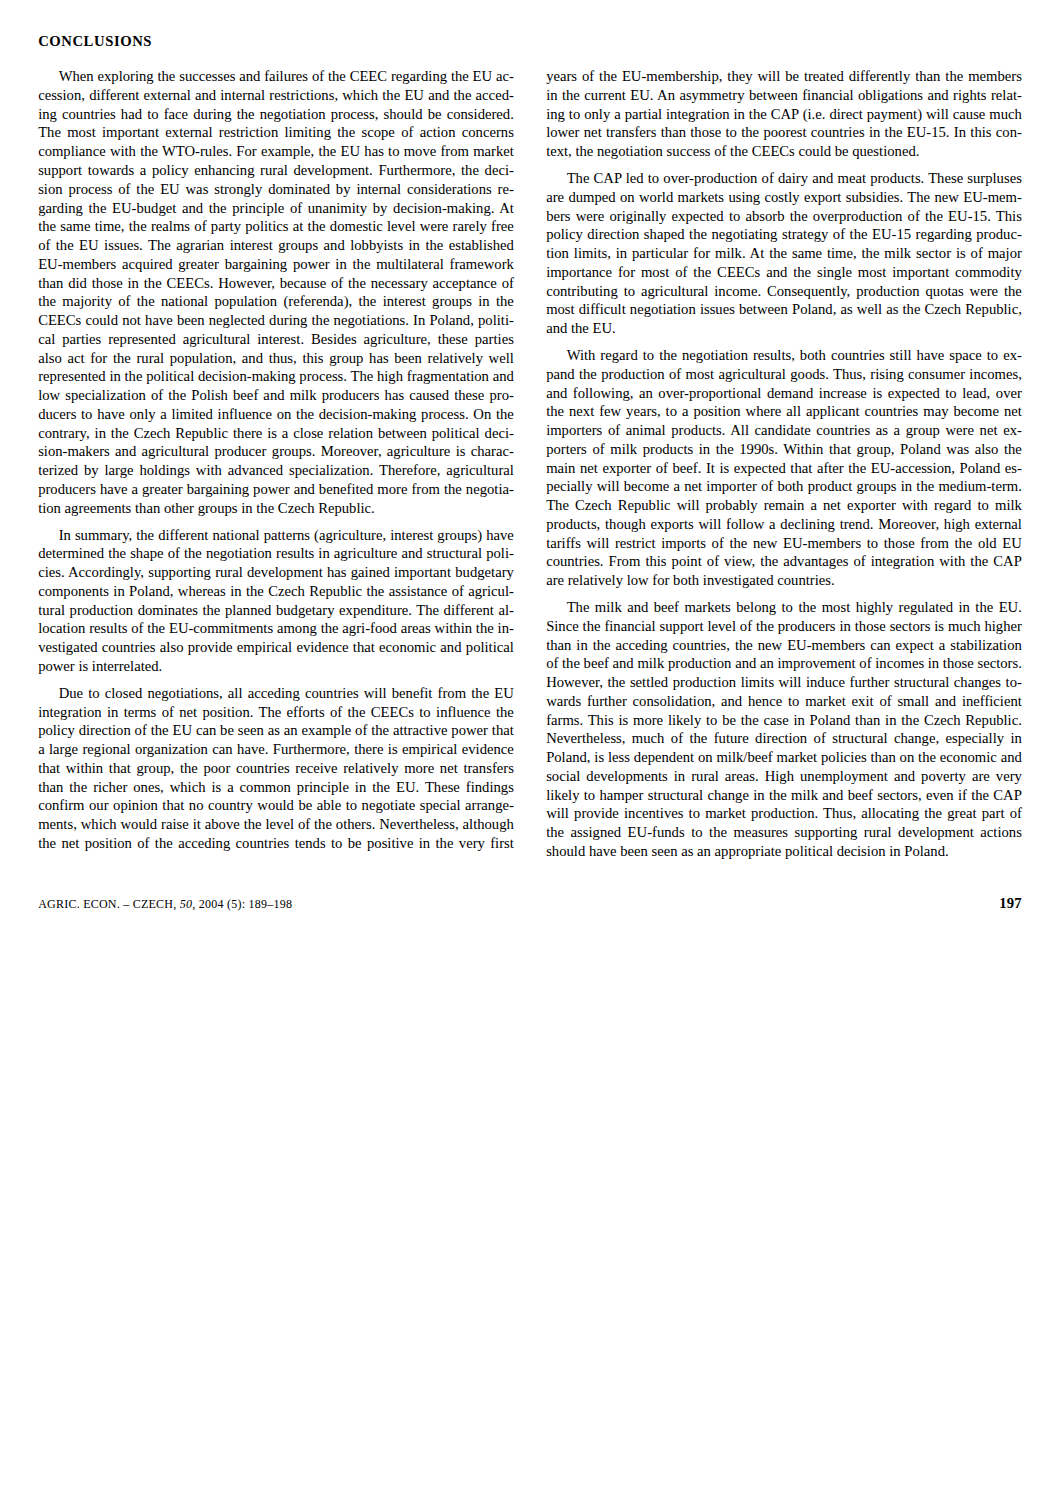CONCLUSIONS
When exploring the successes and failures of the CEEC regarding the EU accession, different external and internal restrictions, which the EU and the acceding countries had to face during the negotiation process, should be considered. The most important external restriction limiting the scope of action concerns compliance with the WTO-rules. For example, the EU has to move from market support towards a policy enhancing rural development. Furthermore, the decision process of the EU was strongly dominated by internal considerations regarding the EU-budget and the principle of unanimity by decision-making. At the same time, the realms of party politics at the domestic level were rarely free of the EU issues. The agrarian interest groups and lobbyists in the established EU-members acquired greater bargaining power in the multilateral framework than did those in the CEECs. However, because of the necessary acceptance of the majority of the national population (referenda), the interest groups in the CEECs could not have been neglected during the negotiations. In Poland, political parties represented agricultural interest. Besides agriculture, these parties also act for the rural population, and thus, this group has been relatively well represented in the political decision-making process. The high fragmentation and low specialization of the Polish beef and milk producers has caused these producers to have only a limited influence on the decision-making process. On the contrary, in the Czech Republic there is a close relation between political decision-makers and agricultural producer groups. Moreover, agriculture is characterized by large holdings with advanced specialization. Therefore, agricultural producers have a greater bargaining power and benefited more from the negotiation agreements than other groups in the Czech Republic.
In summary, the different national patterns (agriculture, interest groups) have determined the shape of the negotiation results in agriculture and structural policies. Accordingly, supporting rural development has gained important budgetary components in Poland, whereas in the Czech Republic the assistance of agricultural production dominates the planned budgetary expenditure. The different allocation results of the EU-commitments among the agri-food areas within the investigated countries also provide empirical evidence that economic and political power is interrelated.
Due to closed negotiations, all acceding countries will benefit from the EU integration in terms of net position. The efforts of the CEECs to influence the policy direction of the EU can be seen as an example of the attractive power that a large regional organization can have. Furthermore, there is empirical evidence that within that group, the poor countries receive relatively more net transfers than the richer ones, which is a common principle in the EU. These findings confirm our opinion that no country would be able to negotiate special arrangements, which would raise it above the level of the others. Nevertheless, although the net position of the acceding countries tends to be positive in the very first years of the EU-membership, they will be treated differently than the members in the current EU. An asymmetry between financial obligations and rights relating to only a partial integration in the CAP (i.e. direct payment) will cause much lower net transfers than those to the poorest countries in the EU-15. In this context, the negotiation success of the CEECs could be questioned.
The CAP led to over-production of dairy and meat products. These surpluses are dumped on world markets using costly export subsidies. The new EU-members were originally expected to absorb the overproduction of the EU-15. This policy direction shaped the negotiating strategy of the EU-15 regarding production limits, in particular for milk. At the same time, the milk sector is of major importance for most of the CEECs and the single most important commodity contributing to agricultural income. Consequently, production quotas were the most difficult negotiation issues between Poland, as well as the Czech Republic, and the EU.
With regard to the negotiation results, both countries still have space to expand the production of most agricultural goods. Thus, rising consumer incomes, and following, an over-proportional demand increase is expected to lead, over the next few years, to a position where all applicant countries may become net importers of animal products. All candidate countries as a group were net exporters of milk products in the 1990s. Within that group, Poland was also the main net exporter of beef. It is expected that after the EU-accession, Poland especially will become a net importer of both product groups in the medium-term. The Czech Republic will probably remain a net exporter with regard to milk products, though exports will follow a declining trend. Moreover, high external tariffs will restrict imports of the new EU-members to those from the old EU countries. From this point of view, the advantages of integration with the CAP are relatively low for both investigated countries.
The milk and beef markets belong to the most highly regulated in the EU. Since the financial support level of the producers in those sectors is much higher than in the acceding countries, the new EU-members can expect a stabilization of the beef and milk production and an improvement of incomes in those sectors. However, the settled production limits will induce further structural changes towards further consolidation, and hence to market exit of small and inefficient farms. This is more likely to be the case in Poland than in the Czech Republic. Nevertheless, much of the future direction of structural change, especially in Poland, is less dependent on milk/beef market policies than on the economic and social developments in rural areas. High unemployment and poverty are very likely to hamper structural change in the milk and beef sectors, even if the CAP will provide incentives to market production. Thus, allocating the great part of the assigned EU-funds to the measures supporting rural development actions should have been seen as an appropriate political decision in Poland.
AGRIC. ECON. – CZECH, 50, 2004 (5): 189–198 197